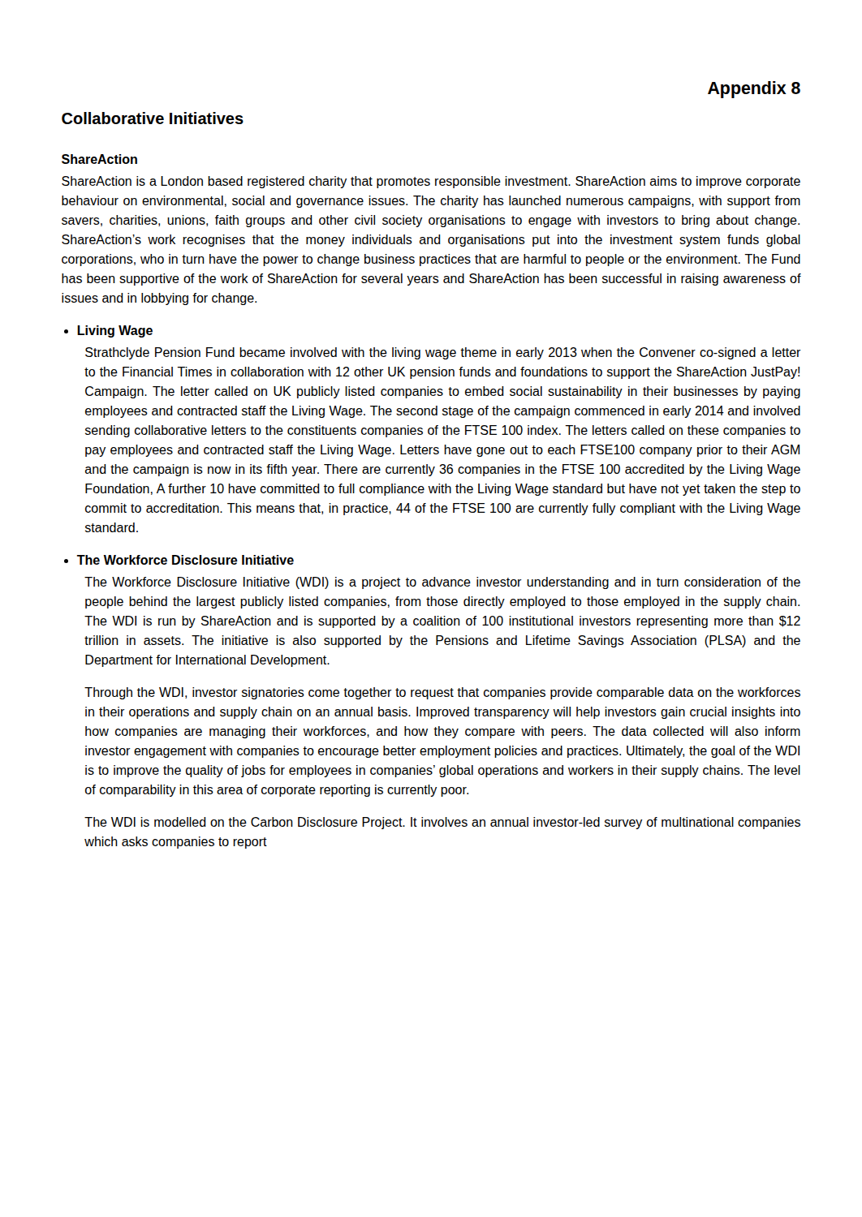Appendix 8
Collaborative Initiatives
ShareAction
ShareAction is a London based registered charity that promotes responsible investment. ShareAction aims to improve corporate behaviour on environmental, social and governance issues. The charity has launched numerous campaigns, with support from savers, charities, unions, faith groups and other civil society organisations to engage with investors to bring about change. ShareAction’s work recognises that the money individuals and organisations put into the investment system funds global corporations, who in turn have the power to change business practices that are harmful to people or the environment. The Fund has been supportive of the work of ShareAction for several years and ShareAction has been successful in raising awareness of issues and in lobbying for change.
Living Wage
Strathclyde Pension Fund became involved with the living wage theme in early 2013 when the Convener co-signed a letter to the Financial Times in collaboration with 12 other UK pension funds and foundations to support the ShareAction JustPay! Campaign. The letter called on UK publicly listed companies to embed social sustainability in their businesses by paying employees and contracted staff the Living Wage. The second stage of the campaign commenced in early 2014 and involved sending collaborative letters to the constituents companies of the FTSE 100 index. The letters called on these companies to pay employees and contracted staff the Living Wage. Letters have gone out to each FTSE100 company prior to their AGM and the campaign is now in its fifth year. There are currently 36 companies in the FTSE 100 accredited by the Living Wage Foundation, A further 10 have committed to full compliance with the Living Wage standard but have not yet taken the step to commit to accreditation. This means that, in practice, 44 of the FTSE 100 are currently fully compliant with the Living Wage standard.
The Workforce Disclosure Initiative
The Workforce Disclosure Initiative (WDI) is a project to advance investor understanding and in turn consideration of the people behind the largest publicly listed companies, from those directly employed to those employed in the supply chain. The WDI is run by ShareAction and is supported by a coalition of 100 institutional investors representing more than $12 trillion in assets. The initiative is also supported by the Pensions and Lifetime Savings Association (PLSA) and the Department for International Development.
Through the WDI, investor signatories come together to request that companies provide comparable data on the workforces in their operations and supply chain on an annual basis. Improved transparency will help investors gain crucial insights into how companies are managing their workforces, and how they compare with peers. The data collected will also inform investor engagement with companies to encourage better employment policies and practices. Ultimately, the goal of the WDI is to improve the quality of jobs for employees in companies’ global operations and workers in their supply chains. The level of comparability in this area of corporate reporting is currently poor.
The WDI is modelled on the Carbon Disclosure Project. It involves an annual investor-led survey of multinational companies which asks companies to report